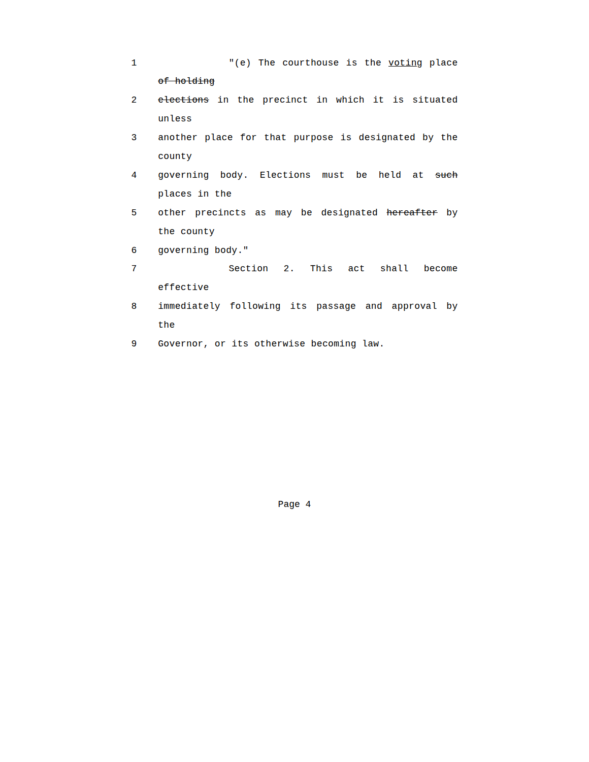| 1 | "(e) The courthouse is the voting place of holding |
| 2 | elections in the precinct in which it is situated unless |
| 3 | another place for that purpose is designated by the county |
| 4 | governing body. Elections must be held at such places in the |
| 5 | other precincts as may be designated hereafter by the county |
| 6 | governing body." |
| 7 | Section 2. This act shall become effective |
| 8 | immediately following its passage and approval by the |
| 9 | Governor, or its otherwise becoming law. |
Page 4